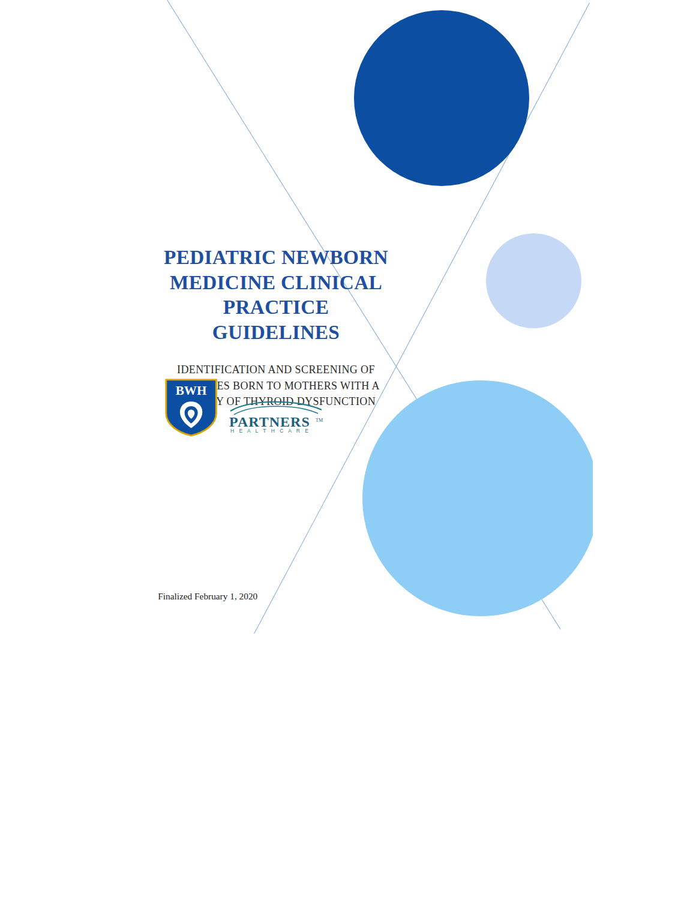PEDIATRIC NEWBORN MEDICINE CLINICAL PRACTICE GUIDELINES
IDENTIFICATION AND SCREENING OF NEONATES BORN TO MOTHERS WITH A HISTORY OF THYROID DYSFUNCTION
BWH
PARTNERS TM H E A L T H C A R E
Finalized February 1, 2020